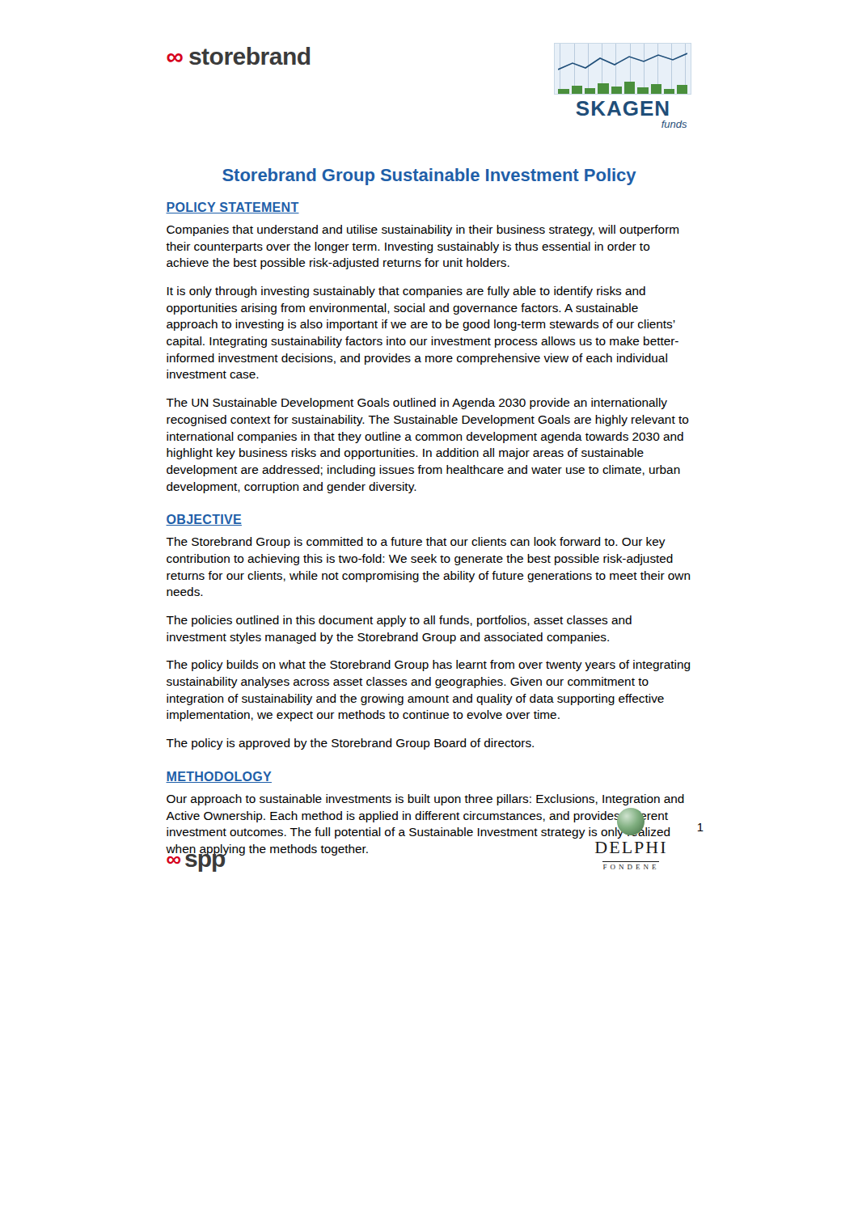∞ storebrand
SKAGEN
funds
Storebrand Group Sustainable Investment Policy
POLICY STATEMENT
Companies that understand and utilise sustainability in their business strategy, will outperform their counterparts over the longer term. Investing sustainably is thus essential in order to achieve the best possible risk-adjusted returns for unit holders.
It is only through investing sustainably that companies are fully able to identify risks and opportunities arising from environmental, social and governance factors. A sustainable approach to investing is also important if we are to be good long-term stewards of our clients’ capital. Integrating sustainability factors into our investment process allows us to make better-informed investment decisions, and provides a more comprehensive view of each individual investment case.
The UN Sustainable Development Goals outlined in Agenda 2030 provide an internationally recognised context for sustainability. The Sustainable Development Goals are highly relevant to international companies in that they outline a common development agenda towards 2030 and highlight key business risks and opportunities. In addition all major areas of sustainable development are addressed; including issues from healthcare and water use to climate, urban development, corruption and gender diversity.
OBJECTIVE
The Storebrand Group is committed to a future that our clients can look forward to. Our key contribution to achieving this is two-fold: We seek to generate the best possible risk-adjusted returns for our clients, while not compromising the ability of future generations to meet their own needs.
The policies outlined in this document apply to all funds, portfolios, asset classes and investment styles managed by the Storebrand Group and associated companies.
The policy builds on what the Storebrand Group has learnt from over twenty years of integrating sustainability analyses across asset classes and geographies. Given our commitment to integration of sustainability and the growing amount and quality of data supporting effective implementation, we expect our methods to continue to evolve over time.
The policy is approved by the Storebrand Group Board of directors.
METHODOLOGY
Our approach to sustainable investments is built upon three pillars: Exclusions, Integration and Active Ownership. Each method is applied in different circumstances, and provides different investment outcomes. The full potential of a Sustainable Investment strategy is only realized when applying the methods together.
1
∞ spp
DELPHI
FONDENE